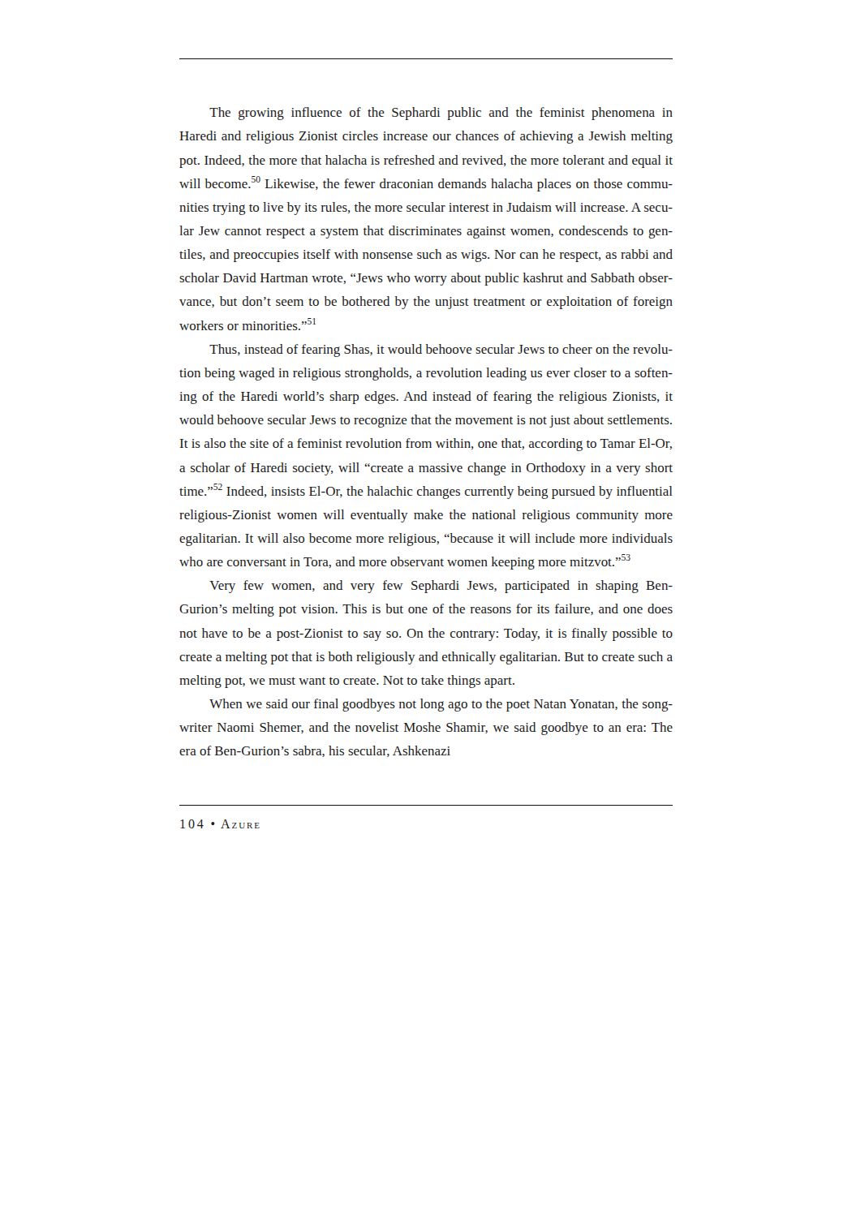The growing influence of the Sephardi public and the feminist phenomena in Haredi and religious Zionist circles increase our chances of achieving a Jewish melting pot. Indeed, the more that halacha is refreshed and revived, the more tolerant and equal it will become.50 Likewise, the fewer draconian demands halacha places on those communities trying to live by its rules, the more secular interest in Judaism will increase. A secular Jew cannot respect a system that discriminates against women, condescends to gentiles, and preoccupies itself with nonsense such as wigs. Nor can he respect, as rabbi and scholar David Hartman wrote, “Jews who worry about public kashrut and Sabbath observance, but don’t seem to be bothered by the unjust treatment or exploitation of foreign workers or minorities.”51
Thus, instead of fearing Shas, it would behoove secular Jews to cheer on the revolution being waged in religious strongholds, a revolution leading us ever closer to a softening of the Haredi world’s sharp edges. And instead of fearing the religious Zionists, it would behoove secular Jews to recognize that the movement is not just about settlements. It is also the site of a feminist revolution from within, one that, according to Tamar El-Or, a scholar of Haredi society, will “create a massive change in Orthodoxy in a very short time.”52 Indeed, insists El-Or, the halachic changes currently being pursued by influential religious-Zionist women will eventually make the national religious community more egalitarian. It will also become more religious, “because it will include more individuals who are conversant in Tora, and more observant women keeping more mitzvot.”53
Very few women, and very few Sephardi Jews, participated in shaping Ben-Gurion’s melting pot vision. This is but one of the reasons for its failure, and one does not have to be a post-Zionist to say so. On the contrary: Today, it is finally possible to create a melting pot that is both religiously and ethnically egalitarian. But to create such a melting pot, we must want to create. Not to take things apart.
When we said our final goodbyes not long ago to the poet Natan Yonatan, the songwriter Naomi Shemer, and the novelist Moshe Shamir, we said goodbye to an era: The era of Ben-Gurion’s sabra, his secular, Ashkenazi
104 • Azure